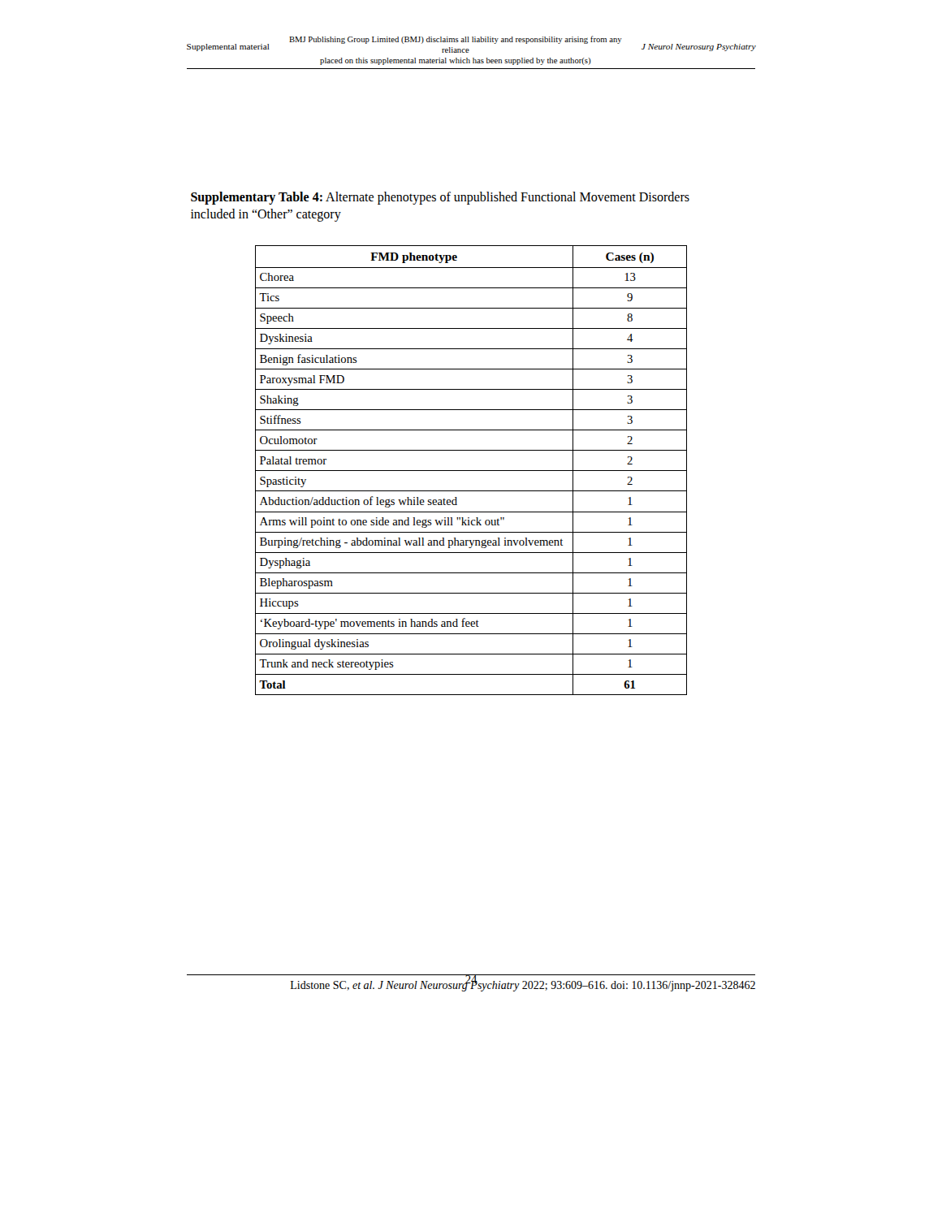Supplemental material
BMJ Publishing Group Limited (BMJ) disclaims all liability and responsibility arising from any reliance
placed on this supplemental material which has been supplied by the author(s)
J Neurol Neurosurg Psychiatry
Supplementary Table 4: Alternate phenotypes of unpublished Functional Movement Disorders included in “Other” category
| FMD phenotype | Cases (n) |
| --- | --- |
| Chorea | 13 |
| Tics | 9 |
| Speech | 8 |
| Dyskinesia | 4 |
| Benign fasiculations | 3 |
| Paroxysmal FMD | 3 |
| Shaking | 3 |
| Stiffness | 3 |
| Oculomotor | 2 |
| Palatal tremor | 2 |
| Spasticity | 2 |
| Abduction/adduction of legs while seated | 1 |
| Arms will point to one side and legs will "kick out" | 1 |
| Burping/retching - abdominal wall and pharyngeal involvement | 1 |
| Dysphagia | 1 |
| Blepharospasm | 1 |
| Hiccups | 1 |
| ‘Keyboard-type' movements in hands and feet | 1 |
| Orolingual dyskinesias | 1 |
| Trunk and neck stereotypies | 1 |
| Total | 61 |
24
Lidstone SC, et al. J Neurol Neurosurg Psychiatry 2022; 93:609–616. doi: 10.1136/jnnp-2021-328462